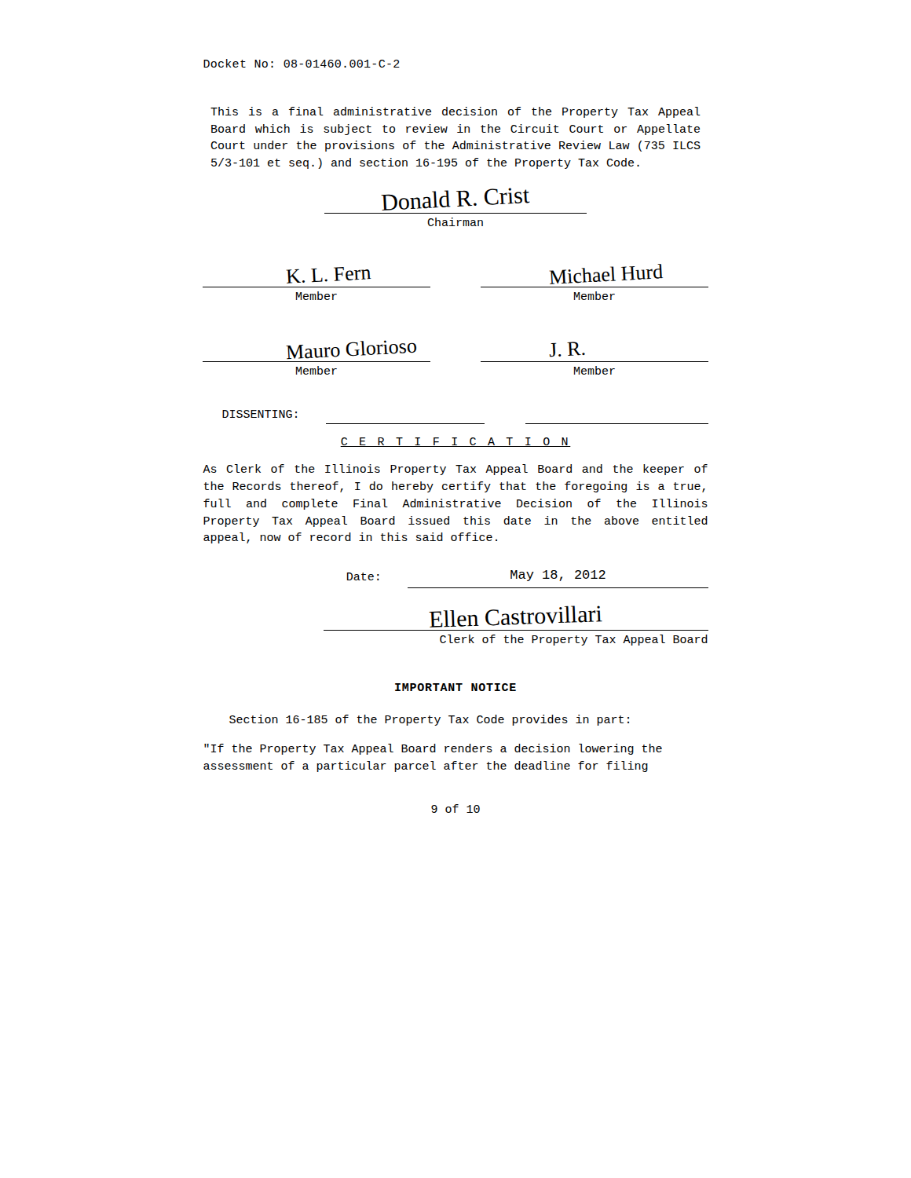Docket No: 08-01460.001-C-2
This is a final administrative decision of the Property Tax Appeal Board which is subject to review in the Circuit Court or Appellate Court under the provisions of the Administrative Review Law (735 ILCS 5/3-101 et seq.) and section 16-195 of the Property Tax Code.
Donald R. Crist
Chairman
K. L. Fern
Member
Michael Hurd
Member
Mauro Glorioso
Member
J. R.
Member
DISSENTING:
C E R T I F I C A T I O N
As Clerk of the Illinois Property Tax Appeal Board and the keeper of the Records thereof, I do hereby certify that the foregoing is a true, full and complete Final Administrative Decision of the Illinois Property Tax Appeal Board issued this date in the above entitled appeal, now of record in this said office.
Date:
May 18, 2012
Ellen Castrovillari
Clerk of the Property Tax Appeal Board
IMPORTANT NOTICE
Section 16-185 of the Property Tax Code provides in part:
"If the Property Tax Appeal Board renders a decision lowering the assessment of a particular parcel after the deadline for filing
9 of 10